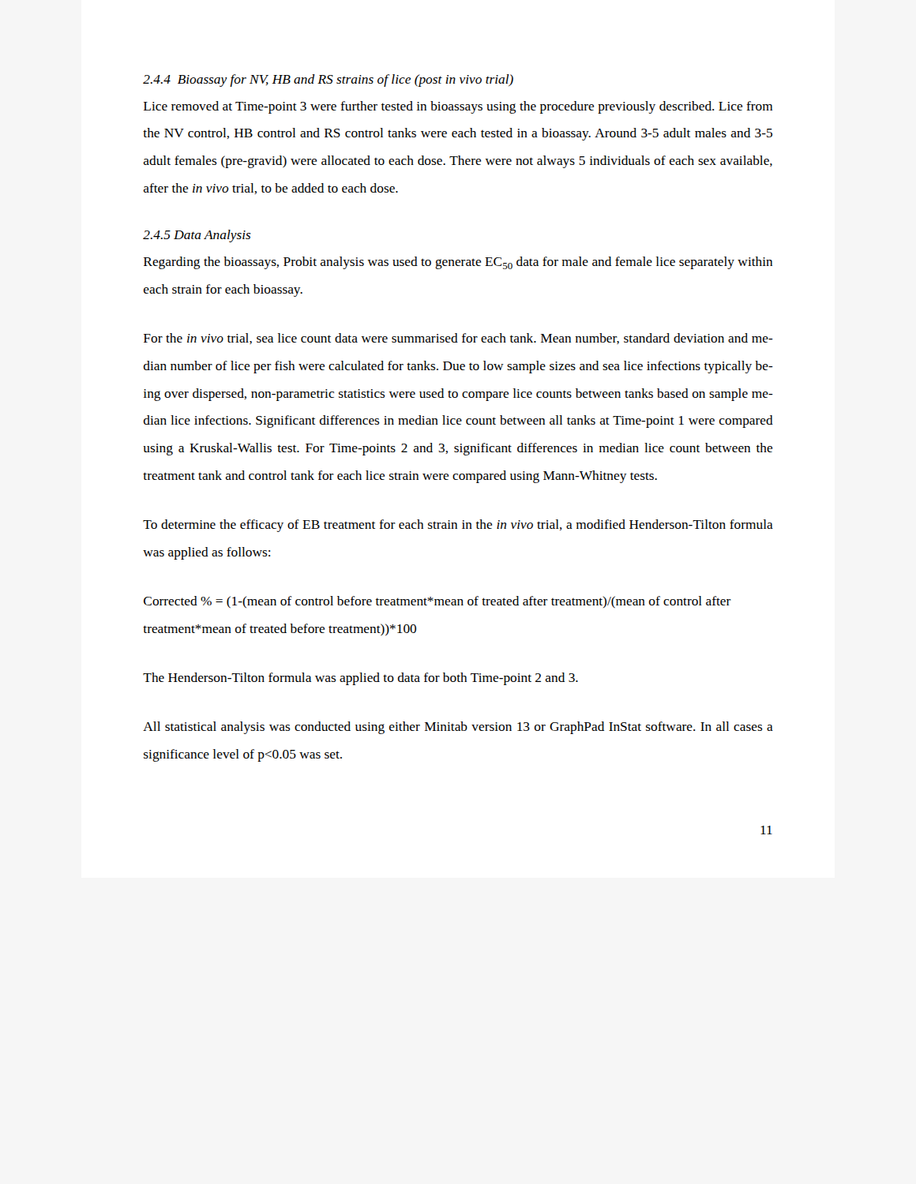2.4.4 Bioassay for NV, HB and RS strains of lice (post in vivo trial)
Lice removed at Time-point 3 were further tested in bioassays using the procedure previously described. Lice from the NV control, HB control and RS control tanks were each tested in a bioassay. Around 3-5 adult males and 3-5 adult females (pre-gravid) were allocated to each dose. There were not always 5 individuals of each sex available, after the in vivo trial, to be added to each dose.
2.4.5 Data Analysis
Regarding the bioassays, Probit analysis was used to generate EC50 data for male and female lice separately within each strain for each bioassay.
For the in vivo trial, sea lice count data were summarised for each tank. Mean number, standard deviation and median number of lice per fish were calculated for tanks. Due to low sample sizes and sea lice infections typically being over dispersed, non-parametric statistics were used to compare lice counts between tanks based on sample median lice infections. Significant differences in median lice count between all tanks at Time-point 1 were compared using a Kruskal-Wallis test. For Time-points 2 and 3, significant differences in median lice count between the treatment tank and control tank for each lice strain were compared using Mann-Whitney tests.
To determine the efficacy of EB treatment for each strain in the in vivo trial, a modified Henderson-Tilton formula was applied as follows:
Corrected % = (1-(mean of control before treatment*mean of treated after treatment)/(mean of control after treatment*mean of treated before treatment))*100
The Henderson-Tilton formula was applied to data for both Time-point 2 and 3.
All statistical analysis was conducted using either Minitab version 13 or GraphPad InStat software. In all cases a significance level of p<0.05 was set.
11